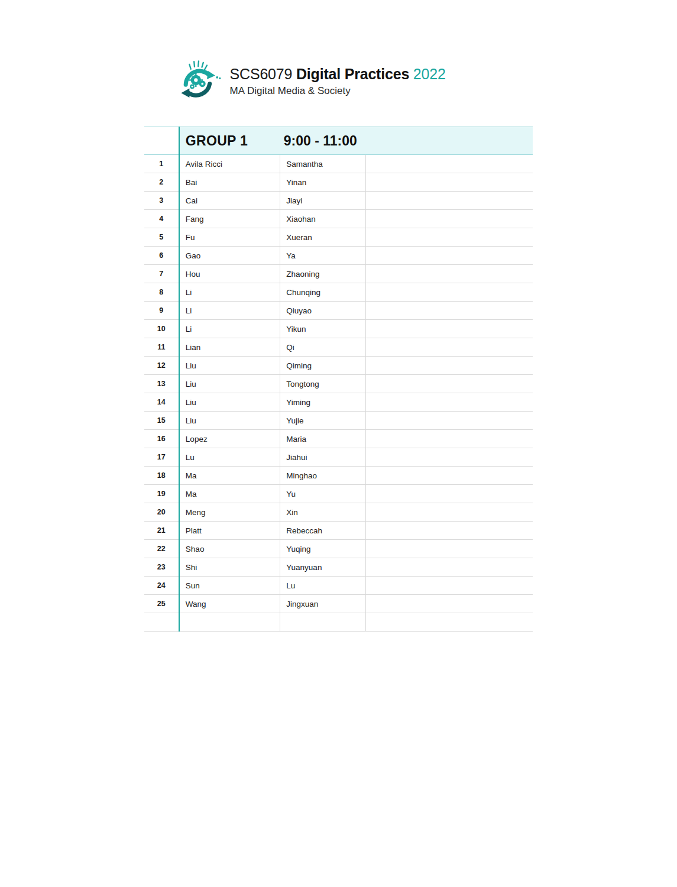SCS6079 Digital Practices 2022
MA Digital Media & Society
| | GROUP 1 | 9:00 - 11:00 | |
| --- | --- | --- | --- |
| 1 | Avila Ricci | Samantha | |
| 2 | Bai | Yinan | |
| 3 | Cai | Jiayi | |
| 4 | Fang | Xiaohan | |
| 5 | Fu | Xueran | |
| 6 | Gao | Ya | |
| 7 | Hou | Zhaoning | |
| 8 | Li | Chunqing | |
| 9 | Li | Qiuyao | |
| 10 | Li | Yikun | |
| 11 | Lian | Qi | |
| 12 | Liu | Qiming | |
| 13 | Liu | Tongtong | |
| 14 | Liu | Yiming | |
| 15 | Liu | Yujie | |
| 16 | Lopez | Maria | |
| 17 | Lu | Jiahui | |
| 18 | Ma | Minghao | |
| 19 | Ma | Yu | |
| 20 | Meng | Xin | |
| 21 | Platt | Rebeccah | |
| 22 | Shao | Yuqing | |
| 23 | Shi | Yuanyuan | |
| 24 | Sun | Lu | |
| 25 | Wang | Jingxuan | |